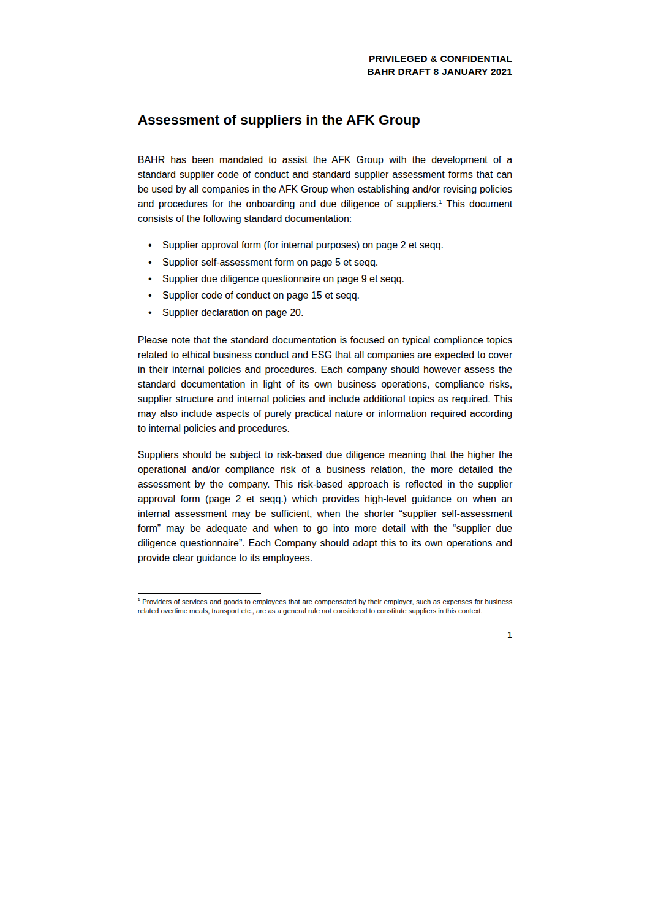PRIVILEGED & CONFIDENTIAL
BAHR DRAFT 8 JANUARY 2021
Assessment of suppliers in the AFK Group
BAHR has been mandated to assist the AFK Group with the development of a standard supplier code of conduct and standard supplier assessment forms that can be used by all companies in the AFK Group when establishing and/or revising policies and procedures for the onboarding and due diligence of suppliers.1 This document consists of the following standard documentation:
Supplier approval form (for internal purposes) on page 2 et seqq.
Supplier self-assessment form on page 5 et seqq.
Supplier due diligence questionnaire on page 9 et seqq.
Supplier code of conduct on page 15 et seqq.
Supplier declaration on page 20.
Please note that the standard documentation is focused on typical compliance topics related to ethical business conduct and ESG that all companies are expected to cover in their internal policies and procedures. Each company should however assess the standard documentation in light of its own business operations, compliance risks, supplier structure and internal policies and include additional topics as required. This may also include aspects of purely practical nature or information required according to internal policies and procedures.
Suppliers should be subject to risk-based due diligence meaning that the higher the operational and/or compliance risk of a business relation, the more detailed the assessment by the company. This risk-based approach is reflected in the supplier approval form (page 2 et seqq.) which provides high-level guidance on when an internal assessment may be sufficient, when the shorter “supplier self-assessment form” may be adequate and when to go into more detail with the “supplier due diligence questionnaire”. Each Company should adapt this to its own operations and provide clear guidance to its employees.
1 Providers of services and goods to employees that are compensated by their employer, such as expenses for business related overtime meals, transport etc., are as a general rule not considered to constitute suppliers in this context.
1